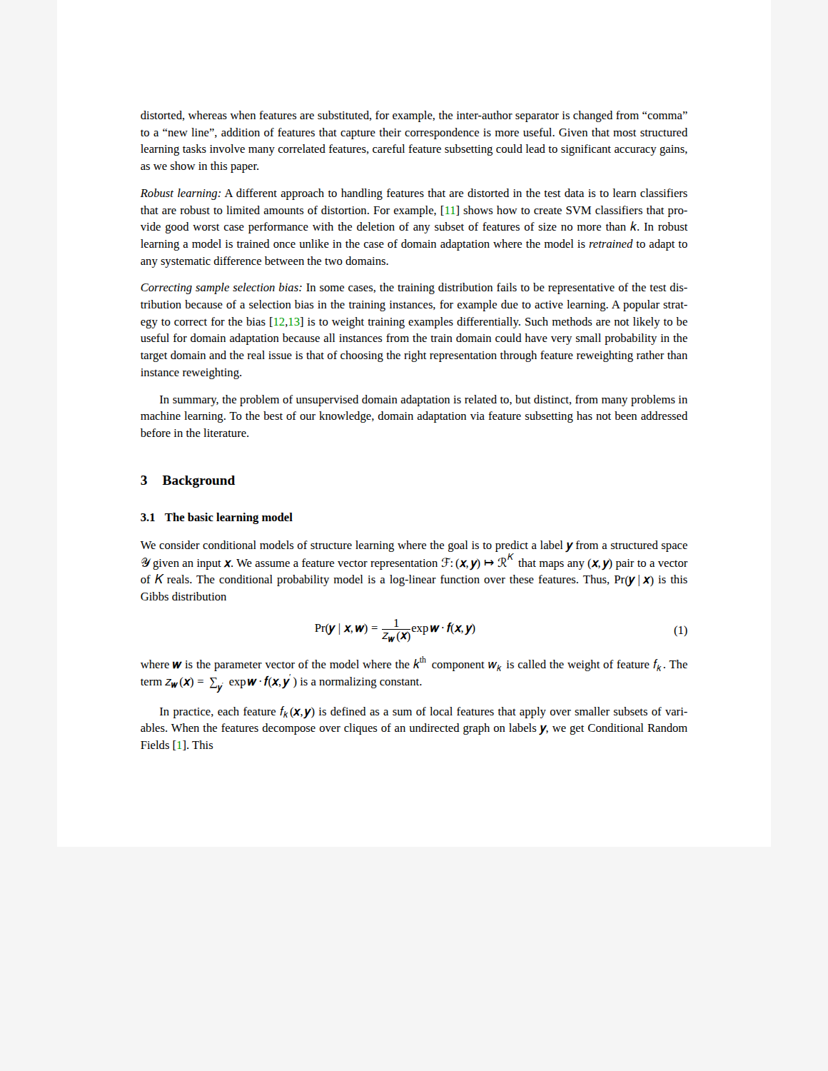distorted, whereas when features are substituted, for example, the inter-author separator is changed from “comma” to a “new line”, addition of features that capture their correspondence is more useful. Given that most structured learning tasks involve many correlated features, careful feature subsetting could lead to significant accuracy gains, as we show in this paper.
Robust learning: A different approach to handling features that are distorted in the test data is to learn classifiers that are robust to limited amounts of distortion. For example, [11] shows how to create SVM classifiers that provide good worst case performance with the deletion of any subset of features of size no more than k. In robust learning a model is trained once unlike in the case of domain adaptation where the model is retrained to adapt to any systematic difference between the two domains.
Correcting sample selection bias: In some cases, the training distribution fails to be representative of the test distribution because of a selection bias in the training instances, for example due to active learning. A popular strategy to correct for the bias [12,13] is to weight training examples differentially. Such methods are not likely to be useful for domain adaptation because all instances from the train domain could have very small probability in the target domain and the real issue is that of choosing the right representation through feature reweighting rather than instance reweighting.
In summary, the problem of unsupervised domain adaptation is related to, but distinct, from many problems in machine learning. To the best of our knowledge, domain adaptation via feature subsetting has not been addressed before in the literature.
3 Background
3.1 The basic learning model
We consider conditional models of structure learning where the goal is to predict a label y from a structured space 𝒴 given an input x. We assume a feature vector representation ℱ:(x,y)↦ℛK that maps any (x,y) pair to a vector of K reals. The conditional probability model is a log-linear function over these features. Thus, Pr(y|x) is this Gibbs distribution
Pr(y|x,w) = 1zw(x) expw·f(x,y)
(1)
where w is the parameter vector of the model where the kth component wk is called the weight of feature fk. The term zw(x)=∑y′expw·f(x,y′) is a normalizing constant.
In practice, each feature fk(x,y) is defined as a sum of local features that apply over smaller subsets of variables. When the features decompose over cliques of an undirected graph on labels y, we get Conditional Random Fields [1]. This